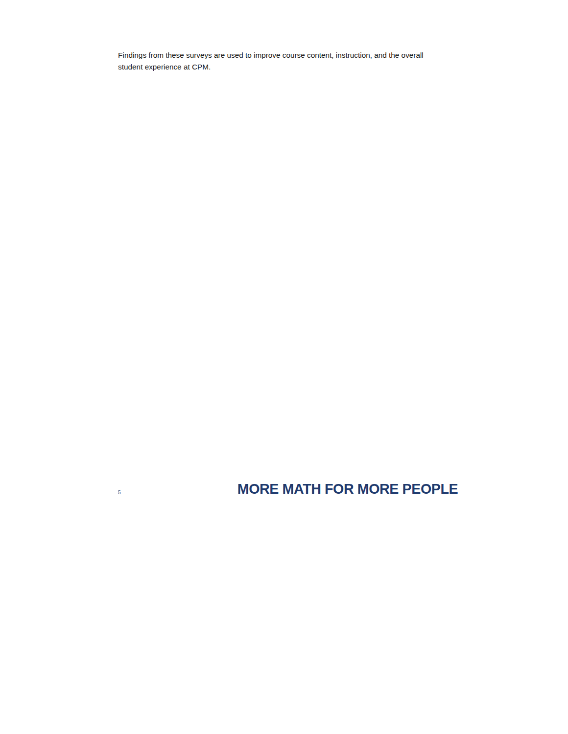Findings from these surveys are used to improve course content, instruction, and the overall student experience at CPM.
5
MORE MATH FOR MORE PEOPLE